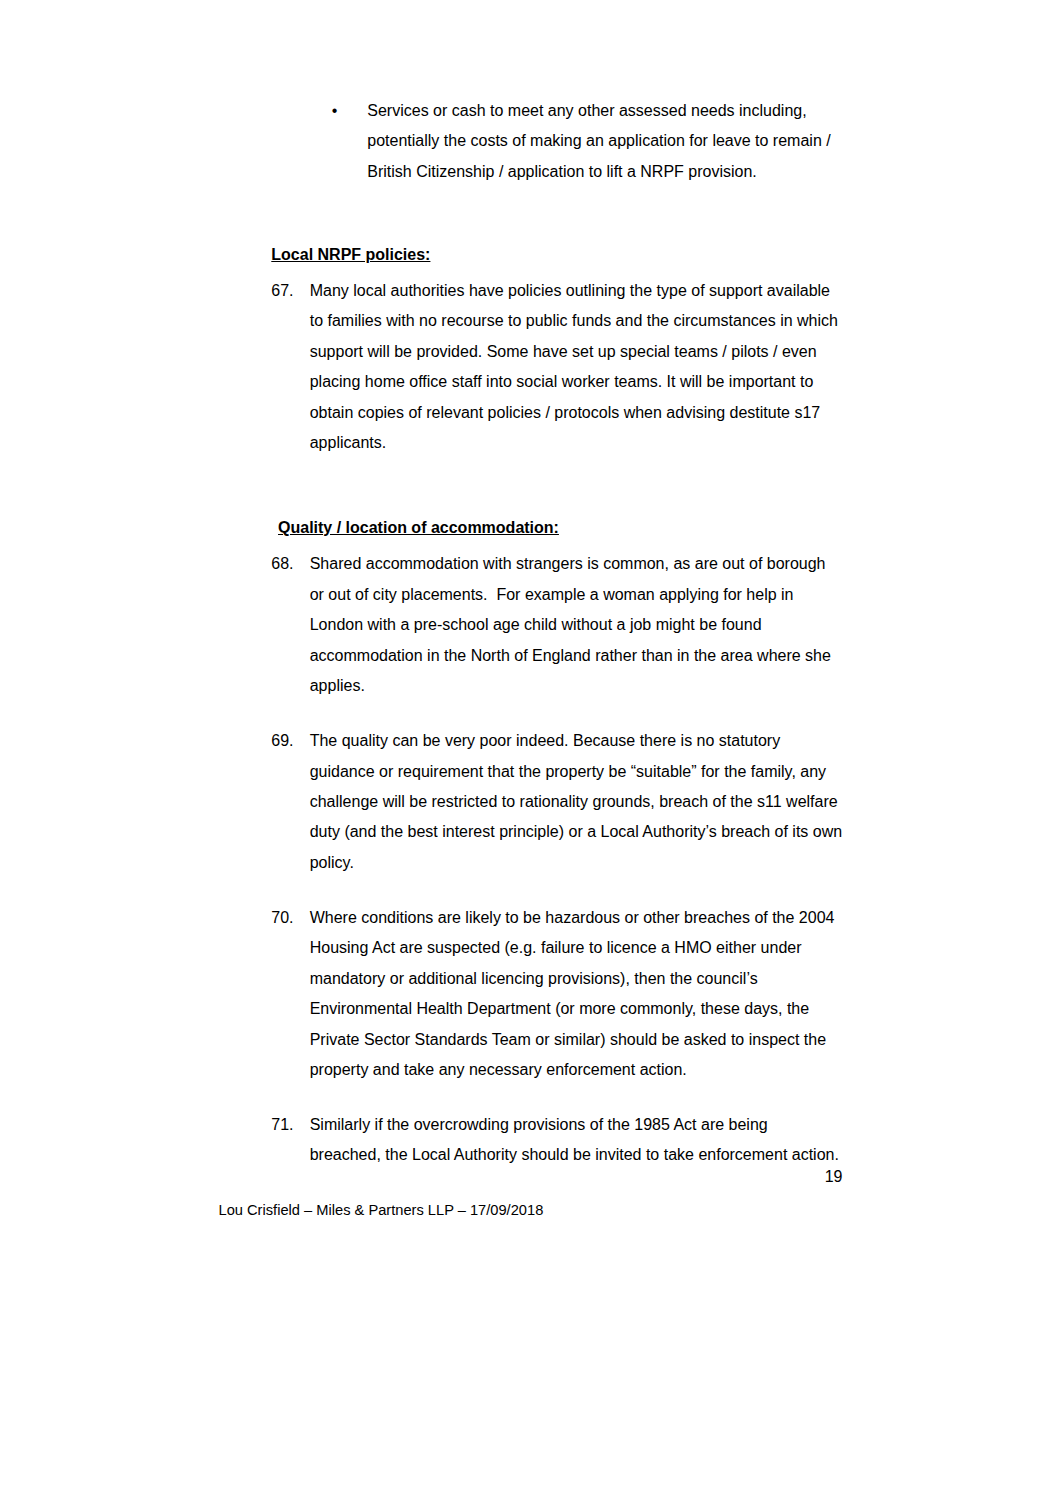• Services or cash to meet any other assessed needs including, potentially the costs of making an application for leave to remain / British Citizenship / application to lift a NRPF provision.
Local NRPF policies:
67. Many local authorities have policies outlining the type of support available to families with no recourse to public funds and the circumstances in which support will be provided. Some have set up special teams / pilots / even placing home office staff into social worker teams. It will be important to obtain copies of relevant policies / protocols when advising destitute s17 applicants.
Quality / location of accommodation:
68. Shared accommodation with strangers is common, as are out of borough or out of city placements. For example a woman applying for help in London with a pre-school age child without a job might be found accommodation in the North of England rather than in the area where she applies.
69. The quality can be very poor indeed. Because there is no statutory guidance or requirement that the property be “suitable” for the family, any challenge will be restricted to rationality grounds, breach of the s11 welfare duty (and the best interest principle) or a Local Authority’s breach of its own policy.
70. Where conditions are likely to be hazardous or other breaches of the 2004 Housing Act are suspected (e.g. failure to licence a HMO either under mandatory or additional licencing provisions), then the council’s Environmental Health Department (or more commonly, these days, the Private Sector Standards Team or similar) should be asked to inspect the property and take any necessary enforcement action.
71. Similarly if the overcrowding provisions of the 1985 Act are being breached, the Local Authority should be invited to take enforcement action.
19
Lou Crisfield – Miles & Partners LLP – 17/09/2018